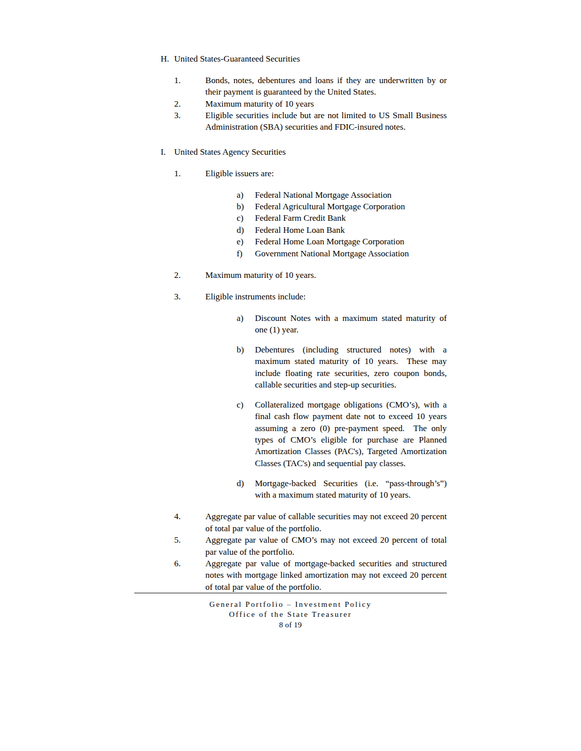H.
United States-Guaranteed Securities
1.
Bonds, notes, debentures and loans if they are underwritten by or their payment is guaranteed by the United States.
2.
Maximum maturity of 10 years
3.
Eligible securities include but are not limited to US Small Business Administration (SBA) securities and FDIC-insured notes.
I.
United States Agency Securities
1.
Eligible issuers are:
a)
Federal National Mortgage Association
b)
Federal Agricultural Mortgage Corporation
c)
Federal Farm Credit Bank
d)
Federal Home Loan Bank
e)
Federal Home Loan Mortgage Corporation
f)
Government National Mortgage Association
2.
Maximum maturity of 10 years.
3.
Eligible instruments include:
a)
Discount Notes with a maximum stated maturity of one (1) year.
b)
Debentures (including structured notes) with a maximum stated maturity of 10 years. These may include floating rate securities, zero coupon bonds, callable securities and step-up securities.
c)
Collateralized mortgage obligations (CMO’s), with a final cash flow payment date not to exceed 10 years assuming a zero (0) pre-payment speed. The only types of CMO’s eligible for purchase are Planned Amortization Classes (PAC's), Targeted Amortization Classes (TAC's) and sequential pay classes.
d)
Mortgage-backed Securities (i.e. “pass-through’s”) with a maximum stated maturity of 10 years.
4.
Aggregate par value of callable securities may not exceed 20 percent of total par value of the portfolio.
5.
Aggregate par value of CMO’s may not exceed 20 percent of total par value of the portfolio.
6.
Aggregate par value of mortgage-backed securities and structured notes with mortgage linked amortization may not exceed 20 percent of total par value of the portfolio.
General Portfolio – Investment Policy
Office of the State Treasurer
8 of 19